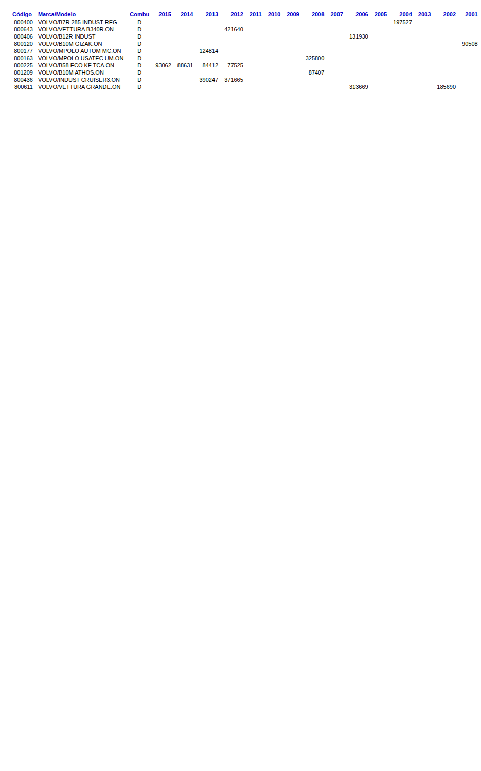| Código | Marca/Modelo | Combu | 2015 | 2014 | 2013 | 2012 | 2011 | 2010 | 2009 | 2008 | 2007 | 2006 | 2005 | 2004 | 2003 | 2002 | 2001 |
| --- | --- | --- | --- | --- | --- | --- | --- | --- | --- | --- | --- | --- | --- | --- | --- | --- | --- |
| 800400 | VOLVO/B7R 285 INDUST REG | D | | | | | | | | | | | | 197527 | | | |
| 800643 | VOLVO/VETTURA B340R.ON | D | | | | 421640 | | | | | | | | | | | |
| 800406 | VOLVO/B12R INDUST | D | | | | | | | | | | 131930 | | | | | |
| 800120 | VOLVO/B10M GIZAK.ON | D | | | | | | | | | | | | | | | 90508 |
| 800177 | VOLVO/MPOLO AUTOM MC.ON | D | | | 124814 | | | | | | | | | | | | |
| 800163 | VOLVO/MPOLO USATEC UM.ON | D | | | | | | | | 325800 | | | | | | | |
| 800225 | VOLVO/B58 ECO KF TCA.ON | D | 93062 | 88631 | 84412 | 77525 | | | | | | | | | | | |
| 801209 | VOLVO/B10M ATHOS.ON | D | | | | | | | | 87407 | | | | | | | |
| 800436 | VOLVO/INDUST CRUISER3.ON | D | | | 390247 | 371665 | | | | | | | | | | | |
| 800611 | VOLVO/VETTURA GRANDE.ON | D | | | | | | | | | | 313669 | | | | 185690 | |